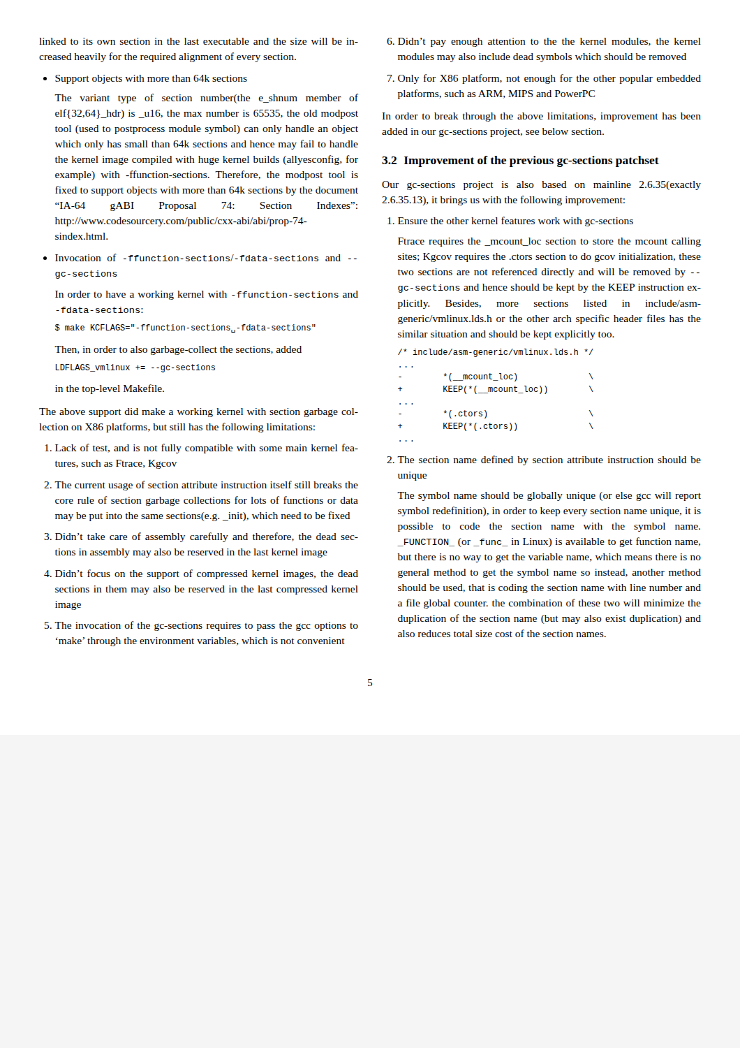linked to its own section in the last executable and the size will be increased heavily for the required alignment of every section.
Support objects with more than 64k sections
The variant type of section number(the e_shnum member of elf{32,64}_hdr) is _u16, the max number is 65535, the old modpost tool (used to postprocess module symbol) can only handle an object which only has small than 64k sections and hence may fail to handle the kernel image compiled with huge kernel builds (allyesconfig, for example) with -ffunction-sections. Therefore, the modpost tool is fixed to support objects with more than 64k sections by the document “IA-64 gABI Proposal 74: Section Indexes”: http://www.codesourcery.com/public/cxx-abi/abi/prop-74-sindex.html.
Invocation of -ffunction-sections/-fdata-sections and --gc-sections
In order to have a working kernel with -ffunction-sections and -fdata-sections:
$ make KCFLAGS="-ffunction-sections␣-fdata-sections"
Then, in order to also garbage-collect the sections, added
LDFLAGS_vmlinux += --gc-sections
in the top-level Makefile.
The above support did make a working kernel with section garbage collection on X86 platforms, but still has the following limitations:
Lack of test, and is not fully compatible with some main kernel features, such as Ftrace, Kgcov
The current usage of section attribute instruction itself still breaks the core rule of section garbage collections for lots of functions or data may be put into the same sections(e.g. _init), which need to be fixed
Didn’t take care of assembly carefully and therefore, the dead sections in assembly may also be reserved in the last kernel image
Didn’t focus on the support of compressed kernel images, the dead sections in them may also be reserved in the last compressed kernel image
The invocation of the gc-sections requires to pass the gcc options to ‘make’ through the environment variables, which is not convenient
Didn’t pay enough attention to the the kernel modules, the kernel modules may also include dead symbols which should be removed
Only for X86 platform, not enough for the other popular embedded platforms, such as ARM, MIPS and PowerPC
In order to break through the above limitations, improvement has been added in our gc-sections project, see below section.
3.2 Improvement of the previous gc-sections patchset
Our gc-sections project is also based on mainline 2.6.35(exactly 2.6.35.13), it brings us with the following improvement:
Ensure the other kernel features work with gc-sections
Ftrace requires the _mcount_loc section to store the mcount calling sites; Kgcov requires the .ctors section to do gcov initialization, these two sections are not referenced directly and will be removed by --gc-sections and hence should be kept by the KEEP instruction explicitly. Besides, more sections listed in include/asm-generic/vmlinux.lds.h or the other arch specific header files has the similar situation and should be kept explicitly too.
/* include/asm-generic/vmlinux.lds.h */
...
-        *(__mcount_loc)              \
+        KEEP(*(__mcount_loc))        \
...
-        *(.ctors)                    \
+        KEEP(*(.ctors))              \
...
The section name defined by section attribute instruction should be unique
The symbol name should be globally unique (or else gcc will report symbol redefinition), in order to keep every section name unique, it is possible to code the section name with the symbol name. _FUNCTION_ (or _func_ in Linux) is available to get function name, but there is no way to get the variable name, which means there is no general method to get the symbol name so instead, another method should be used, that is coding the section name with line number and a file global counter. the combination of these two will minimize the duplication of the section name (but may also exist duplication) and also reduces total size cost of the section names.
5